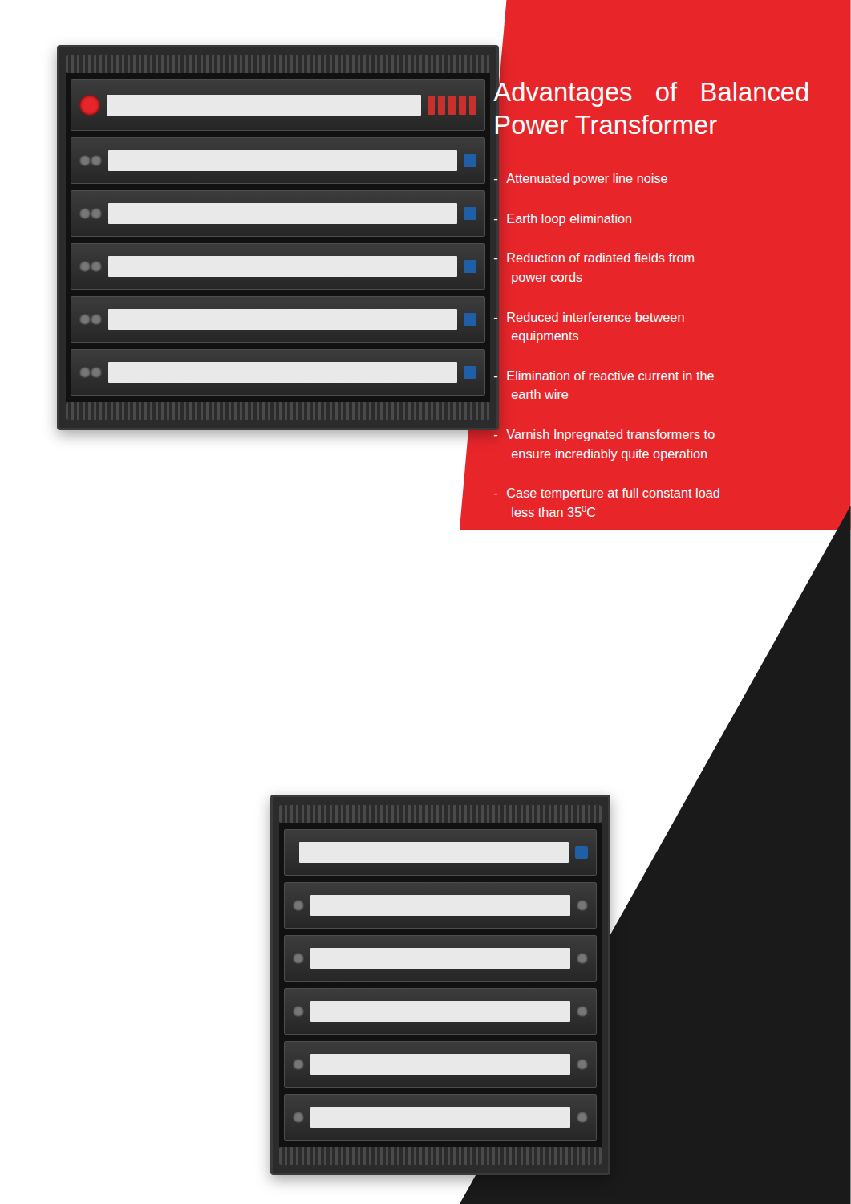Advantages of Balanced Power Transformer
Attenuated power line noise
Earth loop elimination
Reduction of radiated fields frompower cords
Reduced interference betweenequipments
Elimination of reactive current in theearth wire
Varnish Inpregnated transformers toensure incrediably quite operation
Case temperture at full constant loadless than 350C